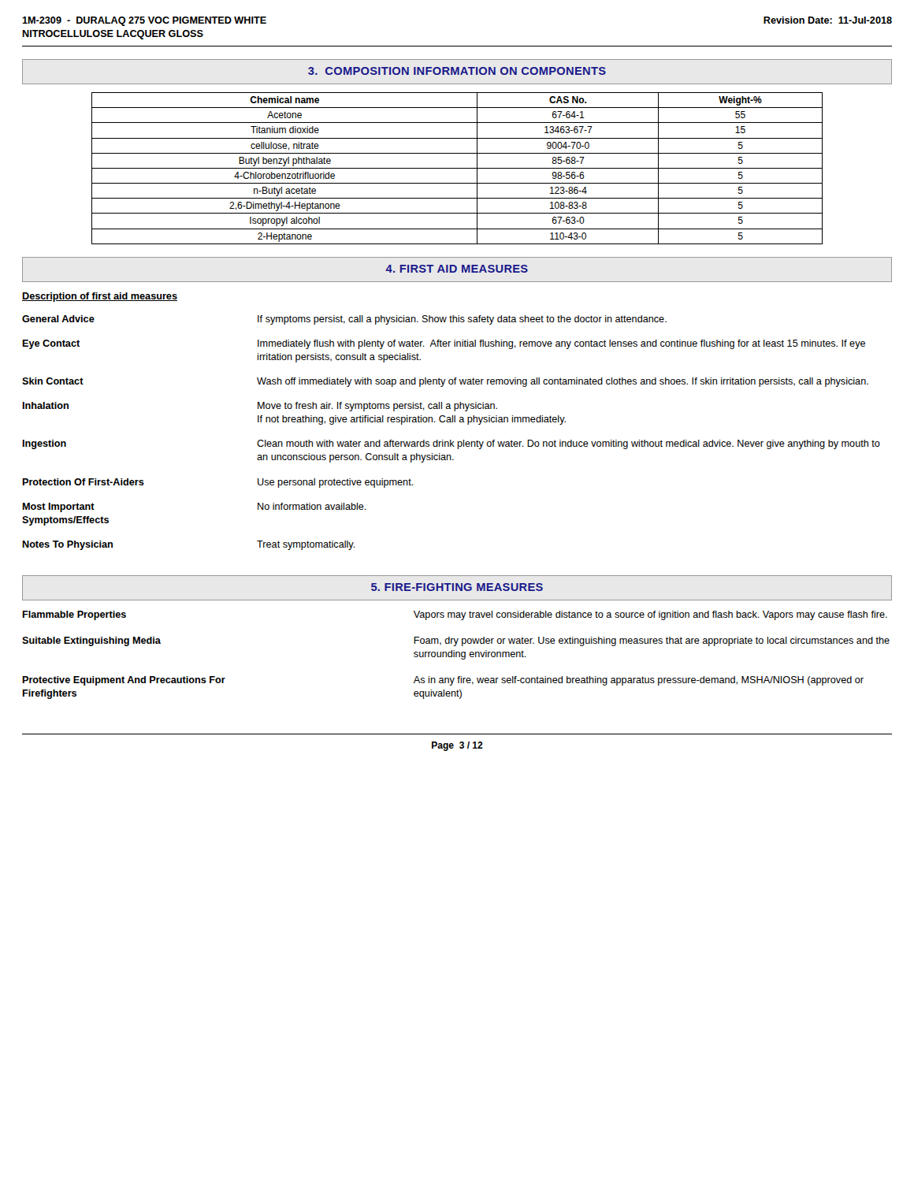1M-2309 - DURALAQ 275 VOC PIGMENTED WHITE
NITROCELLULOSE LACQUER GLOSS
Revision Date: 11-Jul-2018
3. COMPOSITION INFORMATION ON COMPONENTS
| Chemical name | CAS No. | Weight-% |
| --- | --- | --- |
| Acetone | 67-64-1 | 55 |
| Titanium dioxide | 13463-67-7 | 15 |
| cellulose, nitrate | 9004-70-0 | 5 |
| Butyl benzyl phthalate | 85-68-7 | 5 |
| 4-Chlorobenzotrifluoride | 98-56-6 | 5 |
| n-Butyl acetate | 123-86-4 | 5 |
| 2,6-Dimethyl-4-Heptanone | 108-83-8 | 5 |
| Isopropyl alcohol | 67-63-0 | 5 |
| 2-Heptanone | 110-43-0 | 5 |
4. FIRST AID MEASURES
Description of first aid measures
| General Advice | If symptoms persist, call a physician. Show this safety data sheet to the doctor in attendance. |
| Eye Contact | Immediately flush with plenty of water. After initial flushing, remove any contact lenses and continue flushing for at least 15 minutes. If eye irritation persists, consult a specialist. |
| Skin Contact | Wash off immediately with soap and plenty of water removing all contaminated clothes and shoes. If skin irritation persists, call a physician. |
| Inhalation | Move to fresh air. If symptoms persist, call a physician. If not breathing, give artificial respiration. Call a physician immediately. |
| Ingestion | Clean mouth with water and afterwards drink plenty of water. Do not induce vomiting without medical advice. Never give anything by mouth to an unconscious person. Consult a physician. |
| Protection Of First-Aiders | Use personal protective equipment. |
| Most Important Symptoms/Effects | No information available. |
| Notes To Physician | Treat symptomatically. |
5. FIRE-FIGHTING MEASURES
| Flammable Properties | Vapors may travel considerable distance to a source of ignition and flash back. Vapors may cause flash fire. |
| Suitable Extinguishing Media | Foam, dry powder or water. Use extinguishing measures that are appropriate to local circumstances and the surrounding environment. |
| Protective Equipment And Precautions For Firefighters | As in any fire, wear self-contained breathing apparatus pressure-demand, MSHA/NIOSH (approved or equivalent) |
Page 3 / 12